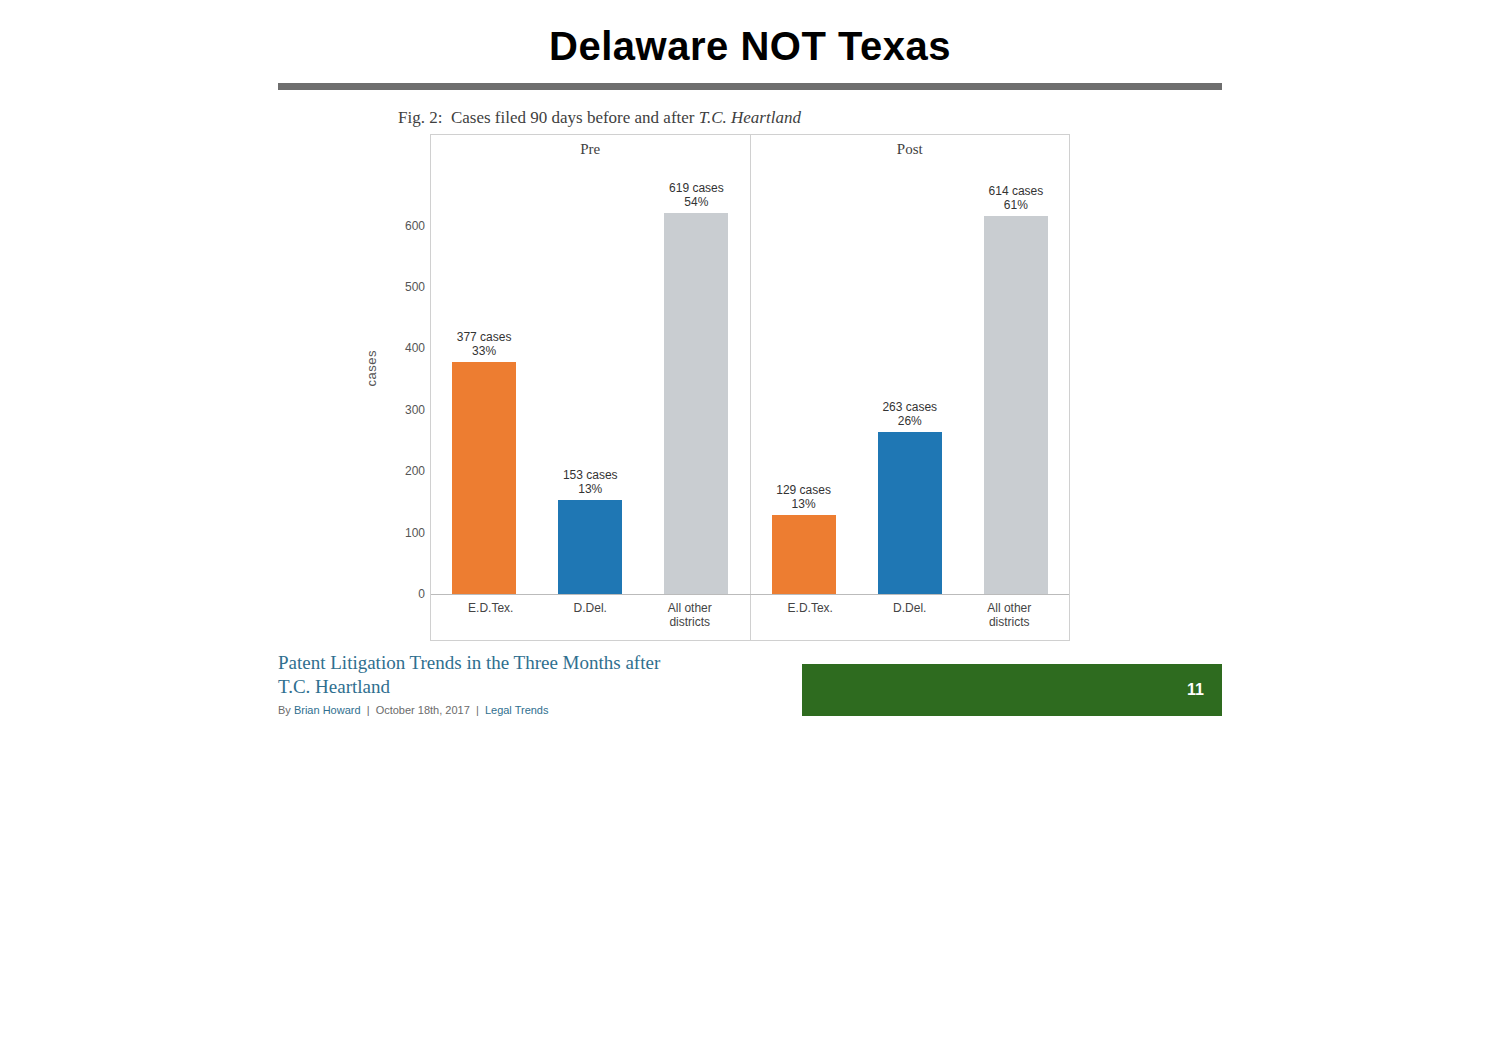Delaware NOT Texas
Fig. 2: Cases filed 90 days before and after T.C. Heartland
Pre
Post
cases
0 100 200 300 400 500 600
377 cases
33%
153 cases
13%
619 cases
54%
129 cases
13%
263 cases
26%
614 cases
61%
E.D.Tex.
D.Del.
All other
districts
E.D.Tex.
D.Del.
All other
districts
Patent Litigation Trends in the Three Months after
T.C. Heartland
By Brian Howard | October 18th, 2017 | Legal Trends
11